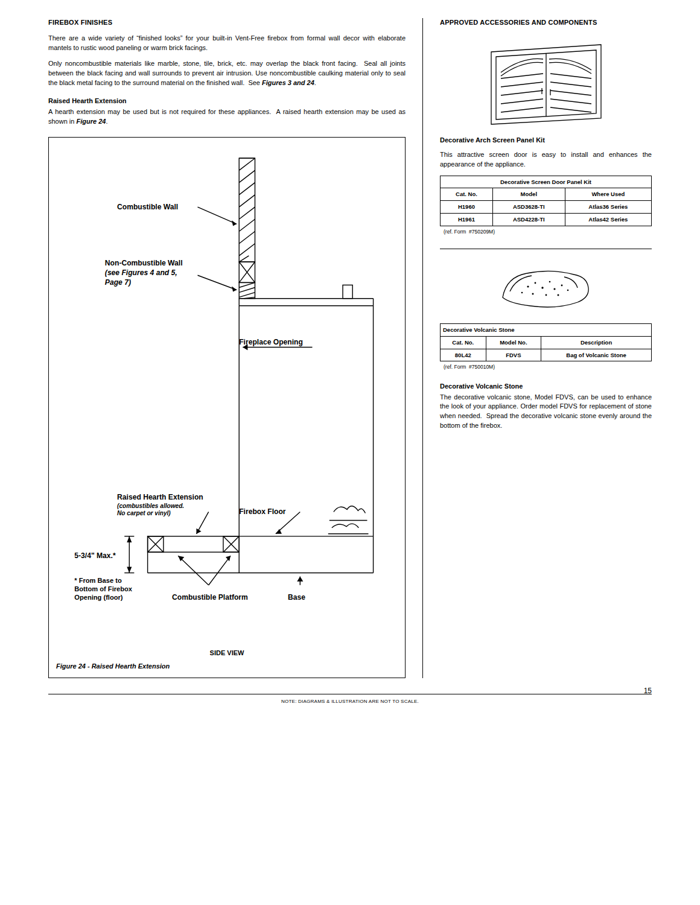FIREBOX FINISHES
There are a wide variety of “finished looks” for your built-in Vent-Free firebox from formal wall decor with elaborate mantels to rustic wood paneling or warm brick facings.
Only noncombustible materials like marble, stone, tile, brick, etc. may overlap the black front facing. Seal all joints between the black facing and wall surrounds to prevent air intrusion. Use noncombustible caulking material only to seal the black metal facing to the surround material on the finished wall. See Figures 3 and 24.
Raised Hearth Extension
A hearth extension may be used but is not required for these appliances. A raised hearth extension may be used as shown in Figure 24.
Combustible Wall Non-Combustible Wall (see Figures 4 and 5, Page 7) Fireplace Opening Firebox Floor Raised Hearth Extension (combustibles allowed. No carpet or vinyl) 5-3/4" Max.* * From Base to Bottom of Firebox Opening (floor) Combustible Platform Base
SIDE VIEW
Figure 24 - Raised Hearth Extension
APPROVED ACCESSORIES AND COMPONENTS
Decorative Arch Screen Panel Kit
This attractive screen door is easy to install and enhances the appearance of the appliance.
Decorative Screen Door Panel Kit
| Cat. No. | Model | Where Used |
| --- | --- | --- |
| H1960 | ASD3628-TI | Atlas36 Series |
| H1961 | ASD4228-TI | Atlas42 Series |
(ref. Form #750209M)
Decorative Volcanic Stone
| Cat. No. | Model No. | Description |
| --- | --- | --- |
| 80L42 | FDVS | Bag of Volcanic Stone |
(ref. Form #750010M)
Decorative Volcanic Stone
The decorative volcanic stone, Model FDVS, can be used to enhance the look of your appliance. Order model FDVS for replacement of stone when needed. Spread the decorative volcanic stone evenly around the bottom of the firebox.
15
NOTE: DIAGRAMS & ILLUSTRATION ARE NOT TO SCALE.